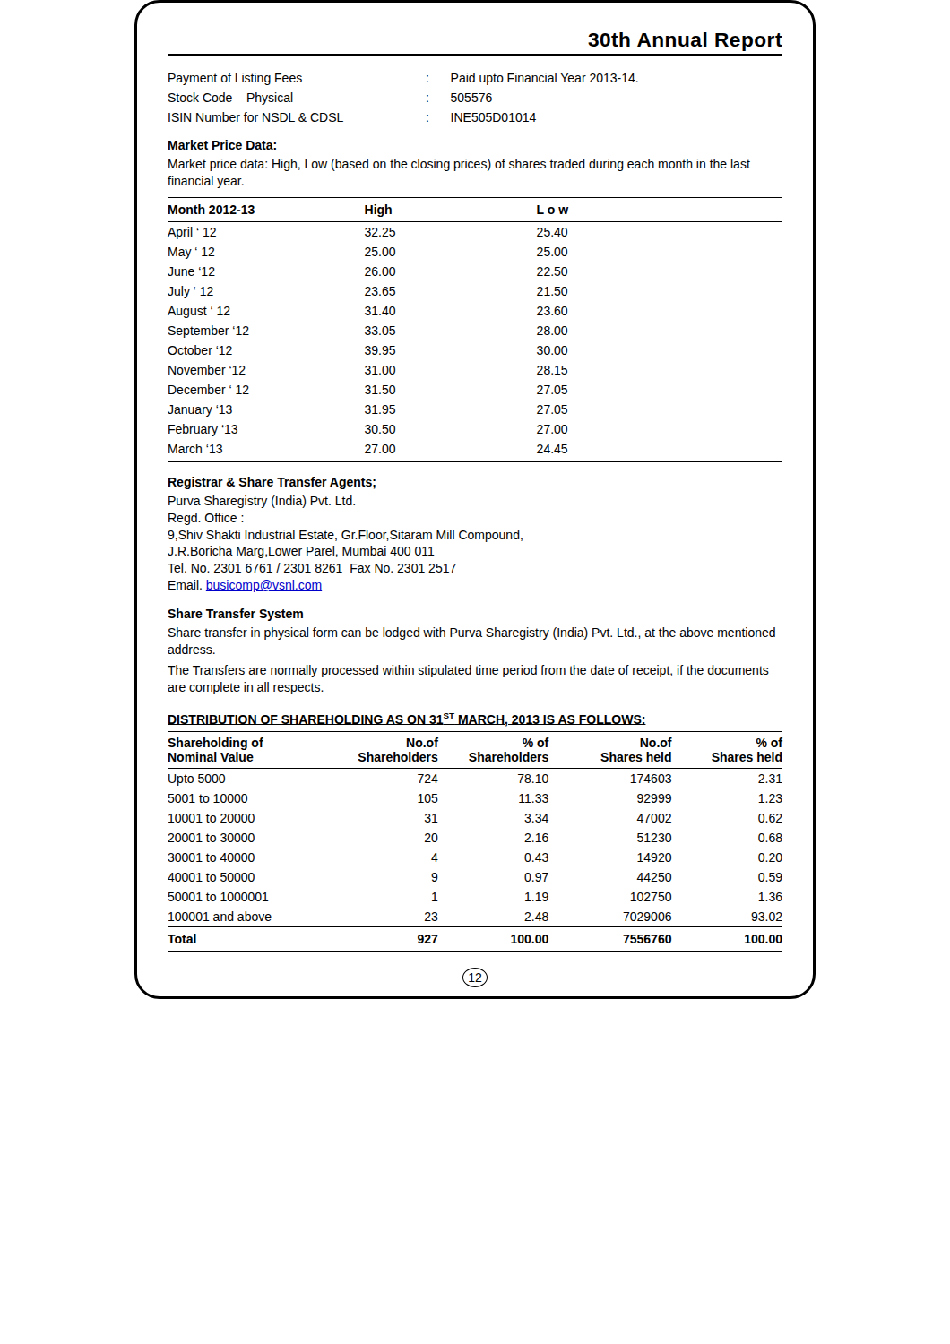30th Annual Report
| Payment of Listing Fees | : | Paid upto Financial Year 2013-14. |
| Stock Code – Physical | : | 505576 |
| ISIN Number for NSDL & CDSL | : | INE505D01014 |
Market Price Data:
Market price data: High, Low (based on the closing prices) of shares traded during each month in the last financial year.
| Month 2012-13 | High | L o w |
| --- | --- | --- |
| April ‘ 12 | 32.25 | 25.40 |
| May ‘ 12 | 25.00 | 25.00 |
| June ‘12 | 26.00 | 22.50 |
| July ‘ 12 | 23.65 | 21.50 |
| August ‘ 12 | 31.40 | 23.60 |
| September ‘12 | 33.05 | 28.00 |
| October ‘12 | 39.95 | 30.00 |
| November ‘12 | 31.00 | 28.15 |
| December ‘ 12 | 31.50 | 27.05 |
| January ‘13 | 31.95 | 27.05 |
| February ‘13 | 30.50 | 27.00 |
| March ‘13 | 27.00 | 24.45 |
Registrar & Share Transfer Agents;
Purva Sharegistry (India) Pvt. Ltd.
Regd. Office :
9,Shiv Shakti Industrial Estate, Gr.Floor,Sitaram Mill Compound,
J.R.Boricha Marg,Lower Parel, Mumbai 400 011
Tel. No. 2301 6761 / 2301 8261 Fax No. 2301 2517
Email. busicomp@vsnl.com
Share Transfer System
Share transfer in physical form can be lodged with Purva Sharegistry (India) Pvt. Ltd., at the above mentioned address.
The Transfers are normally processed within stipulated time period from the date of receipt, if the documents are complete in all respects.
DISTRIBUTION OF SHAREHOLDING AS ON 31ST MARCH, 2013 IS AS FOLLOWS:
| Shareholding of Nominal Value | No.of Shareholders | % of Shareholders | No.of Shares held | % of Shares held |
| --- | --- | --- | --- | --- |
| Upto 5000 | 724 | 78.10 | 174603 | 2.31 |
| 5001 to 10000 | 105 | 11.33 | 92999 | 1.23 |
| 10001 to 20000 | 31 | 3.34 | 47002 | 0.62 |
| 20001 to 30000 | 20 | 2.16 | 51230 | 0.68 |
| 30001 to 40000 | 4 | 0.43 | 14920 | 0.20 |
| 40001 to 50000 | 9 | 0.97 | 44250 | 0.59 |
| 50001 to 1000001 | 1 | 1.19 | 102750 | 1.36 |
| 100001 and above | 23 | 2.48 | 7029006 | 93.02 |
| Total | 927 | 100.00 | 7556760 | 100.00 |
12